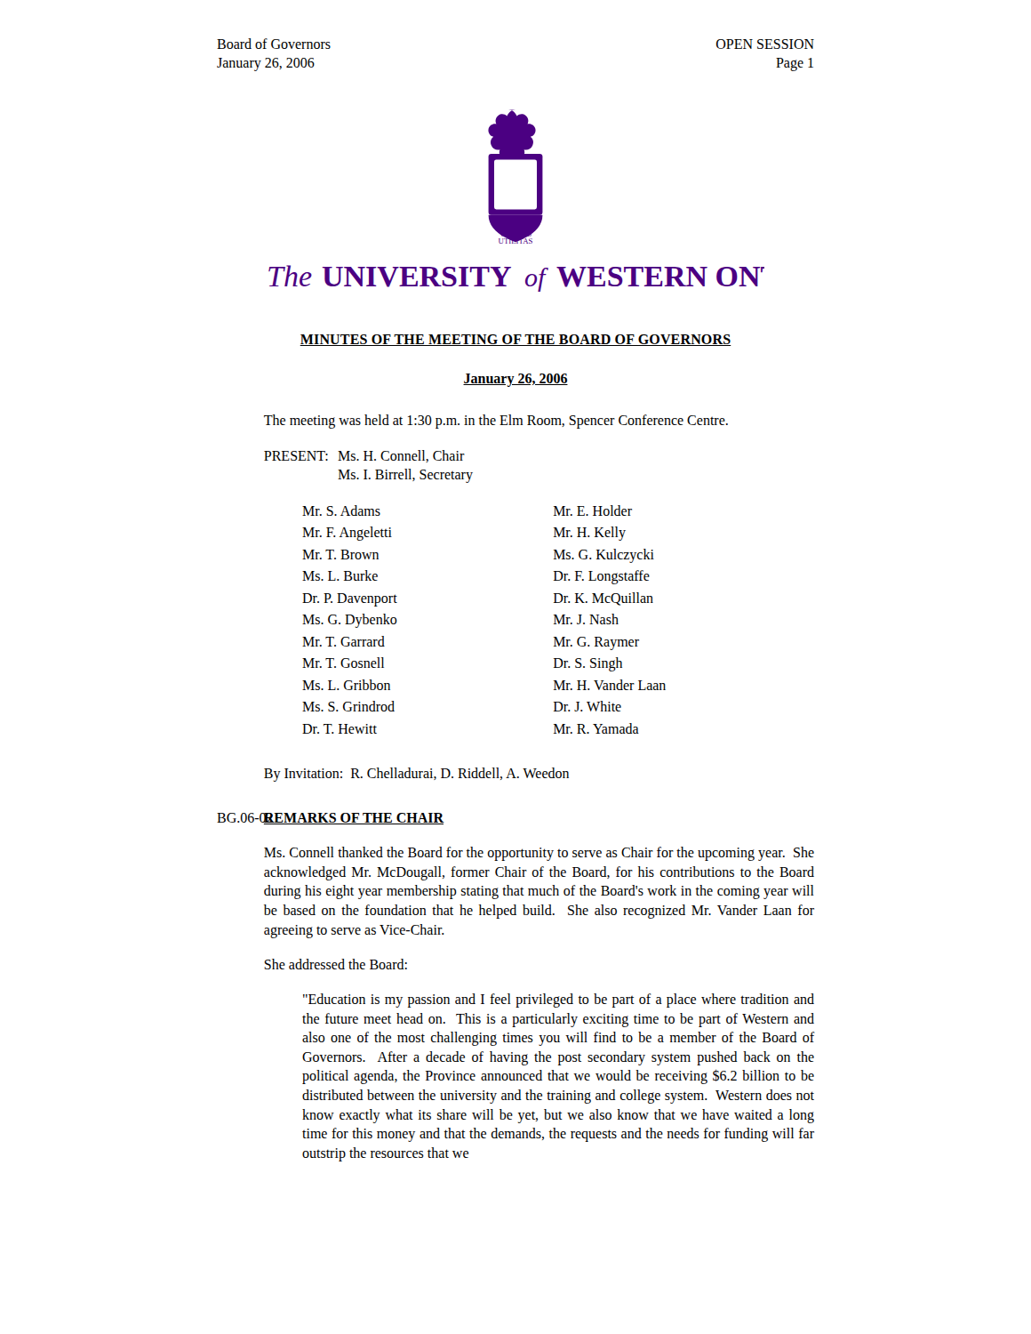Board of Governors
January 26, 2006
OPEN SESSION
Page 1
MINUTES OF THE MEETING OF THE BOARD OF GOVERNORS
January 26, 2006
The meeting was held at 1:30 p.m. in the Elm Room, Spencer Conference Centre.
PRESENT: Ms. H. Connell, Chair
Ms. I. Birrell, Secretary
| Mr. S. Adams | Mr. E. Holder |
| Mr. F. Angeletti | Mr. H. Kelly |
| Mr. T. Brown | Ms. G. Kulczycki |
| Ms. L. Burke | Dr. F. Longstaffe |
| Dr. P. Davenport | Dr. K. McQuillan |
| Ms. G. Dybenko | Mr. J. Nash |
| Mr. T. Garrard | Mr. G. Raymer |
| Mr. T. Gosnell | Dr. S. Singh |
| Ms. L. Gribbon | Mr. H. Vander Laan |
| Ms. S. Grindrod | Dr. J. White |
| Dr. T. Hewitt | Mr. R. Yamada |
By Invitation: R. Chelladurai, D. Riddell, A. Weedon
BG.06-02
REMARKS OF THE CHAIR
Ms. Connell thanked the Board for the opportunity to serve as Chair for the upcoming year. She acknowledged Mr. McDougall, former Chair of the Board, for his contributions to the Board during his eight year membership stating that much of the Board's work in the coming year will be based on the foundation that he helped build. She also recognized Mr. Vander Laan for agreeing to serve as Vice-Chair.
She addressed the Board:
"Education is my passion and I feel privileged to be part of a place where tradition and the future meet head on. This is a particularly exciting time to be part of Western and also one of the most challenging times you will find to be a member of the Board of Governors. After a decade of having the post secondary system pushed back on the political agenda, the Province announced that we would be receiving $6.2 billion to be distributed between the university and the training and college system. Western does not know exactly what its share will be yet, but we also know that we have waited a long time for this money and that the demands, the requests and the needs for funding will far outstrip the resources that we